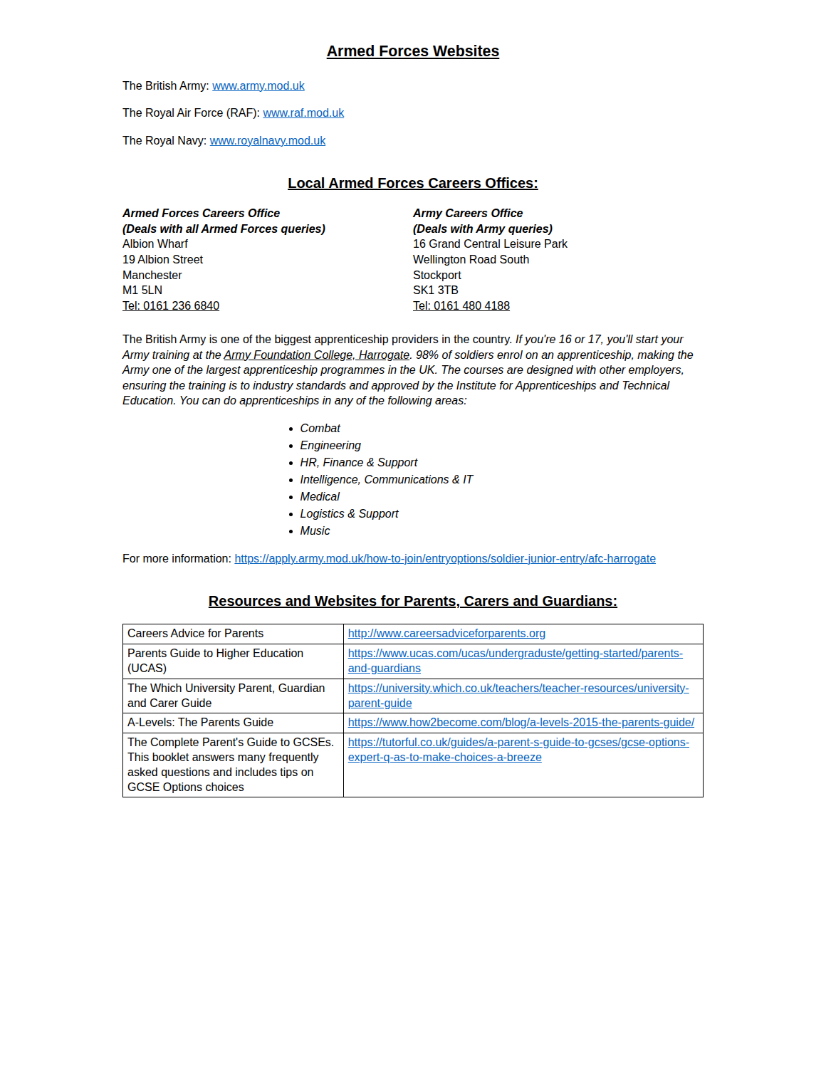Armed Forces Websites
The British Army: www.army.mod.uk
The Royal Air Force (RAF): www.raf.mod.uk
The Royal Navy: www.royalnavy.mod.uk
Local Armed Forces Careers Offices:
| Armed Forces Careers Office (Deals with all Armed Forces queries) Albion Wharf 19 Albion Street Manchester M1 5LN Tel: 0161 236 6840 | Army Careers Office (Deals with Army queries) 16 Grand Central Leisure Park Wellington Road South Stockport SK1 3TB Tel: 0161 480 4188 |
The British Army is one of the biggest apprenticeship providers in the country. If you're 16 or 17, you'll start your Army training at the Army Foundation College, Harrogate. 98% of soldiers enrol on an apprenticeship, making the Army one of the largest apprenticeship programmes in the UK. The courses are designed with other employers, ensuring the training is to industry standards and approved by the Institute for Apprenticeships and Technical Education. You can do apprenticeships in any of the following areas:
Combat
Engineering
HR, Finance & Support
Intelligence, Communications & IT
Medical
Logistics & Support
Music
For more information: https://apply.army.mod.uk/how-to-join/entryoptions/soldier-junior-entry/afc-harrogate
Resources and Websites for Parents, Carers and Guardians:
| Careers Advice for Parents | http://www.careersadviceforparents.org |
| Parents Guide to Higher Education (UCAS) | https://www.ucas.com/ucas/undergraduste/getting-started/parents-and-guardians |
| The Which University Parent, Guardian and Carer Guide | https://university.which.co.uk/teachers/teacher-resources/university-parent-guide |
| A-Levels: The Parents Guide | https://www.how2become.com/blog/a-levels-2015-the-parents-guide/ |
| The Complete Parent's Guide to GCSEs. This booklet answers many frequently asked questions and includes tips on GCSE Options choices | https://tutorful.co.uk/guides/a-parent-s-guide-to-gcses/gcse-options-expert-q-as-to-make-choices-a-breeze |